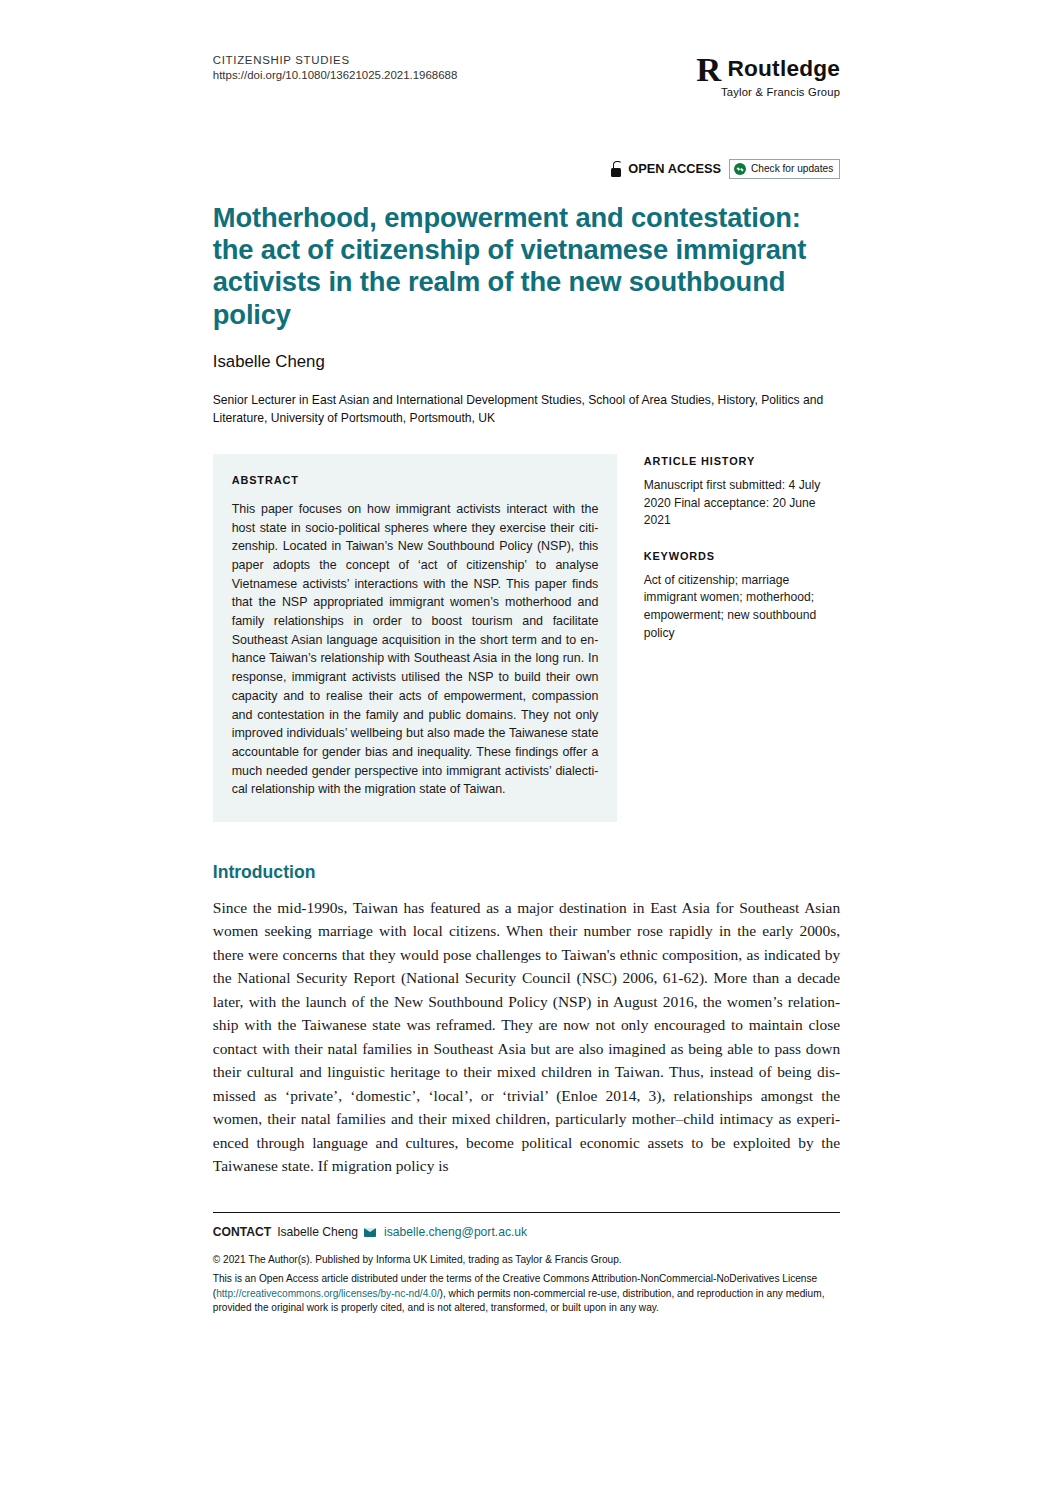Citizenship Studies
https://doi.org/10.1080/13621025.2021.1968688
R Routledge
Taylor & Francis Group
OPEN ACCESS Check for updates
Motherhood, empowerment and contestation: the act of citizenship of vietnamese immigrant activists in the realm of the new southbound policy
Isabelle Cheng
Senior Lecturer in East Asian and International Development Studies, School of Area Studies, History, Politics and Literature, University of Portsmouth, Portsmouth, UK
Abstract
This paper focuses on how immigrant activists interact with the host state in socio-political spheres where they exercise their citizenship. Located in Taiwan’s New Southbound Policy (NSP), this paper adopts the concept of ‘act of citizenship’ to analyse Vietnamese activists’ interactions with the NSP. This paper finds that the NSP appropriated immigrant women’s motherhood and family relationships in order to boost tourism and facilitate Southeast Asian language acquisition in the short term and to enhance Taiwan’s relationship with Southeast Asia in the long run. In response, immigrant activists utilised the NSP to build their own capacity and to realise their acts of empowerment, compassion and contestation in the family and public domains. They not only improved individuals’ wellbeing but also made the Taiwanese state accountable for gender bias and inequality. These findings offer a much needed gender perspective into immigrant activists’ dialectical relationship with the migration state of Taiwan.
Article History
Manuscript first submitted: 4 July 2020 Final acceptance: 20 June 2021
Keywords
Act of citizenship; marriage immigrant women; motherhood; empowerment; new southbound policy
Introduction
Since the mid-1990s, Taiwan has featured as a major destination in East Asia for Southeast Asian women seeking marriage with local citizens. When their number rose rapidly in the early 2000s, there were concerns that they would pose challenges to Taiwan's ethnic composition, as indicated by the National Security Report (National Security Council (NSC) 2006, 61-62). More than a decade later, with the launch of the New Southbound Policy (NSP) in August 2016, the women’s relationship with the Taiwanese state was reframed. They are now not only encouraged to maintain close contact with their natal families in Southeast Asia but are also imagined as being able to pass down their cultural and linguistic heritage to their mixed children in Taiwan. Thus, instead of being dismissed as ‘private’, ‘domestic’, ‘local’, or ‘trivial’ (Enloe 2014, 3), relationships amongst the women, their natal families and their mixed children, particularly mother–child intimacy as experienced through language and cultures, become political economic assets to be exploited by the Taiwanese state. If migration policy is
CONTACT Isabelle Cheng isabelle.cheng@port.ac.uk
© 2021 The Author(s). Published by Informa UK Limited, trading as Taylor & Francis Group.
This is an Open Access article distributed under the terms of the Creative Commons Attribution-NonCommercial-NoDerivatives License (http://creativecommons.org/licenses/by-nc-nd/4.0/), which permits non-commercial re-use, distribution, and reproduction in any medium, provided the original work is properly cited, and is not altered, transformed, or built upon in any way.